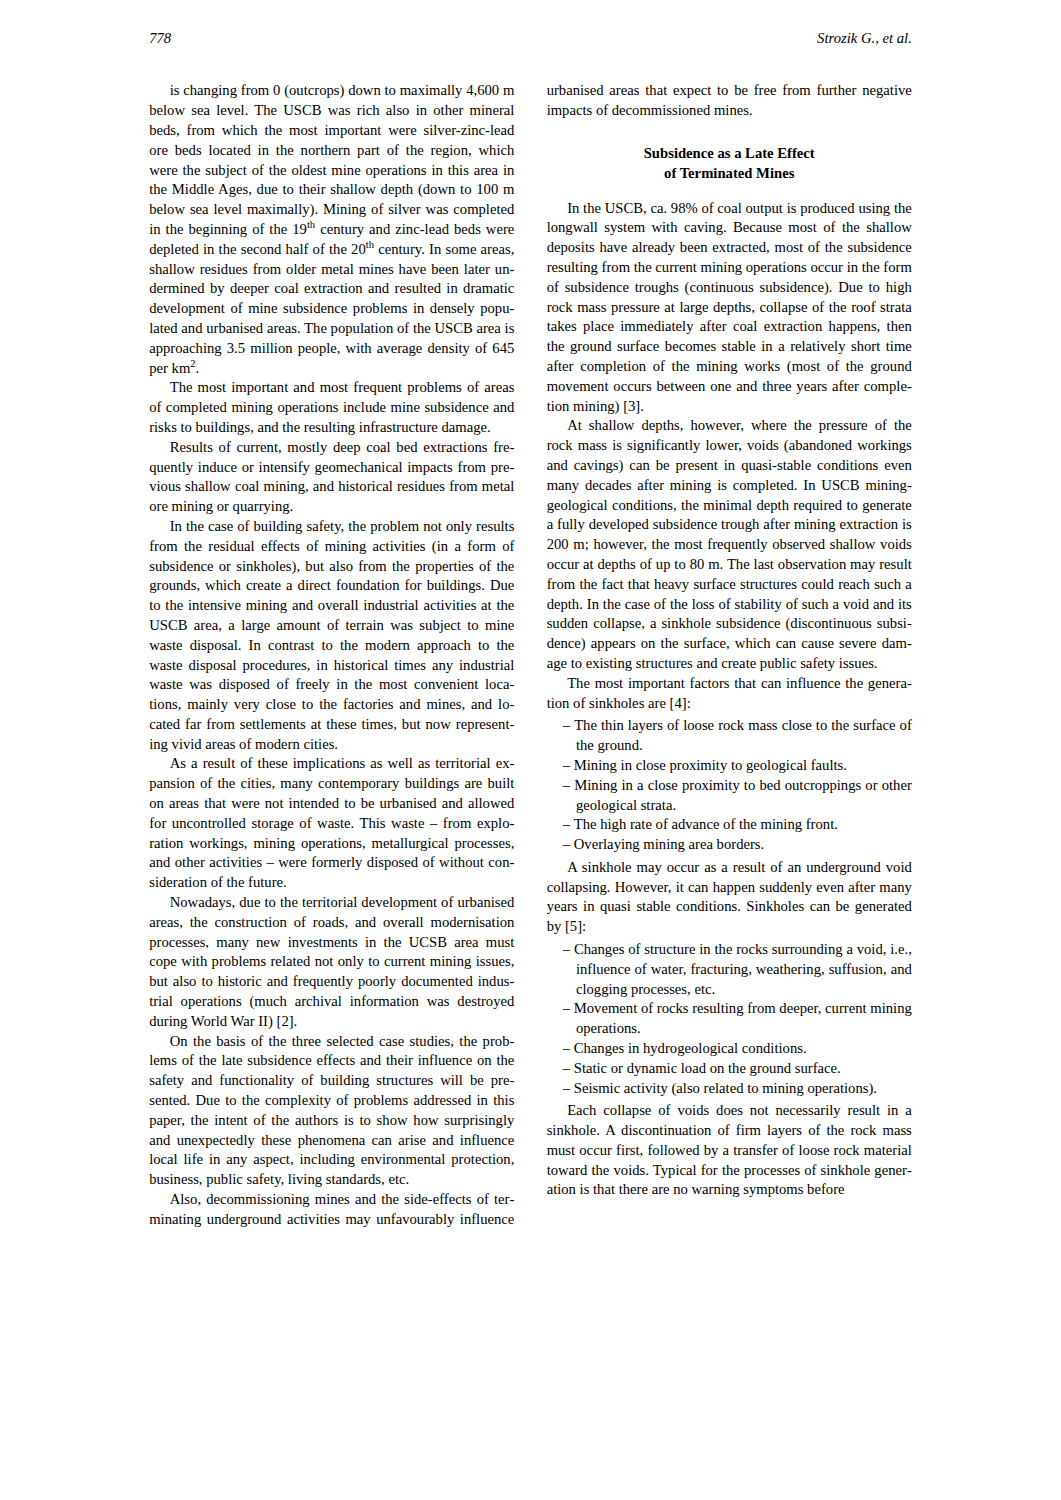778 Strozik G., et al.
is changing from 0 (outcrops) down to maximally 4,600 m below sea level. The USCB was rich also in other mineral beds, from which the most important were silver-zinc-lead ore beds located in the northern part of the region, which were the subject of the oldest mine operations in this area in the Middle Ages, due to their shallow depth (down to 100 m below sea level maximally). Mining of silver was completed in the beginning of the 19th century and zinc-lead beds were depleted in the second half of the 20th century. In some areas, shallow residues from older metal mines have been later undermined by deeper coal extraction and resulted in dramatic development of mine subsidence problems in densely populated and urbanised areas. The population of the USCB area is approaching 3.5 million people, with average density of 645 per km2.
The most important and most frequent problems of areas of completed mining operations include mine subsidence and risks to buildings, and the resulting infrastructure damage.
Results of current, mostly deep coal bed extractions frequently induce or intensify geomechanical impacts from previous shallow coal mining, and historical residues from metal ore mining or quarrying.
In the case of building safety, the problem not only results from the residual effects of mining activities (in a form of subsidence or sinkholes), but also from the properties of the grounds, which create a direct foundation for buildings. Due to the intensive mining and overall industrial activities at the USCB area, a large amount of terrain was subject to mine waste disposal. In contrast to the modern approach to the waste disposal procedures, in historical times any industrial waste was disposed of freely in the most convenient locations, mainly very close to the factories and mines, and located far from settlements at these times, but now representing vivid areas of modern cities.
As a result of these implications as well as territorial expansion of the cities, many contemporary buildings are built on areas that were not intended to be urbanised and allowed for uncontrolled storage of waste. This waste – from exploration workings, mining operations, metallurgical processes, and other activities – were formerly disposed of without consideration of the future.
Nowadays, due to the territorial development of urbanised areas, the construction of roads, and overall modernisation processes, many new investments in the UCSB area must cope with problems related not only to current mining issues, but also to historic and frequently poorly documented industrial operations (much archival information was destroyed during World War II) [2].
On the basis of the three selected case studies, the problems of the late subsidence effects and their influence on the safety and functionality of building structures will be presented. Due to the complexity of problems addressed in this paper, the intent of the authors is to show how surprisingly and unexpectedly these phenomena can arise and influence local life in any aspect, including environmental protection, business, public safety, living standards, etc.
Also, decommissioning mines and the side-effects of terminating underground activities may unfavourably influence urbanised areas that expect to be free from further negative impacts of decommissioned mines.
Subsidence as a Late Effect
of Terminated Mines
In the USCB, ca. 98% of coal output is produced using the longwall system with caving. Because most of the shallow deposits have already been extracted, most of the subsidence resulting from the current mining operations occur in the form of subsidence troughs (continuous subsidence). Due to high rock mass pressure at large depths, collapse of the roof strata takes place immediately after coal extraction happens, then the ground surface becomes stable in a relatively short time after completion of the mining works (most of the ground movement occurs between one and three years after completion mining) [3].
At shallow depths, however, where the pressure of the rock mass is significantly lower, voids (abandoned workings and cavings) can be present in quasi-stable conditions even many decades after mining is completed. In USCB mining-geological conditions, the minimal depth required to generate a fully developed subsidence trough after mining extraction is 200 m; however, the most frequently observed shallow voids occur at depths of up to 80 m. The last observation may result from the fact that heavy surface structures could reach such a depth. In the case of the loss of stability of such a void and its sudden collapse, a sinkhole subsidence (discontinuous subsidence) appears on the surface, which can cause severe damage to existing structures and create public safety issues.
The most important factors that can influence the generation of sinkholes are [4]:
The thin layers of loose rock mass close to the surface of the ground.
Mining in close proximity to geological faults.
Mining in a close proximity to bed outcroppings or other geological strata.
The high rate of advance of the mining front.
Overlaying mining area borders.
A sinkhole may occur as a result of an underground void collapsing. However, it can happen suddenly even after many years in quasi stable conditions. Sinkholes can be generated by [5]:
Changes of structure in the rocks surrounding a void, i.e., influence of water, fracturing, weathering, suffusion, and clogging processes, etc.
Movement of rocks resulting from deeper, current mining operations.
Changes in hydrogeological conditions.
Static or dynamic load on the ground surface.
Seismic activity (also related to mining operations).
Each collapse of voids does not necessarily result in a sinkhole. A discontinuation of firm layers of the rock mass must occur first, followed by a transfer of loose rock material toward the voids. Typical for the processes of sinkhole generation is that there are no warning symptoms before